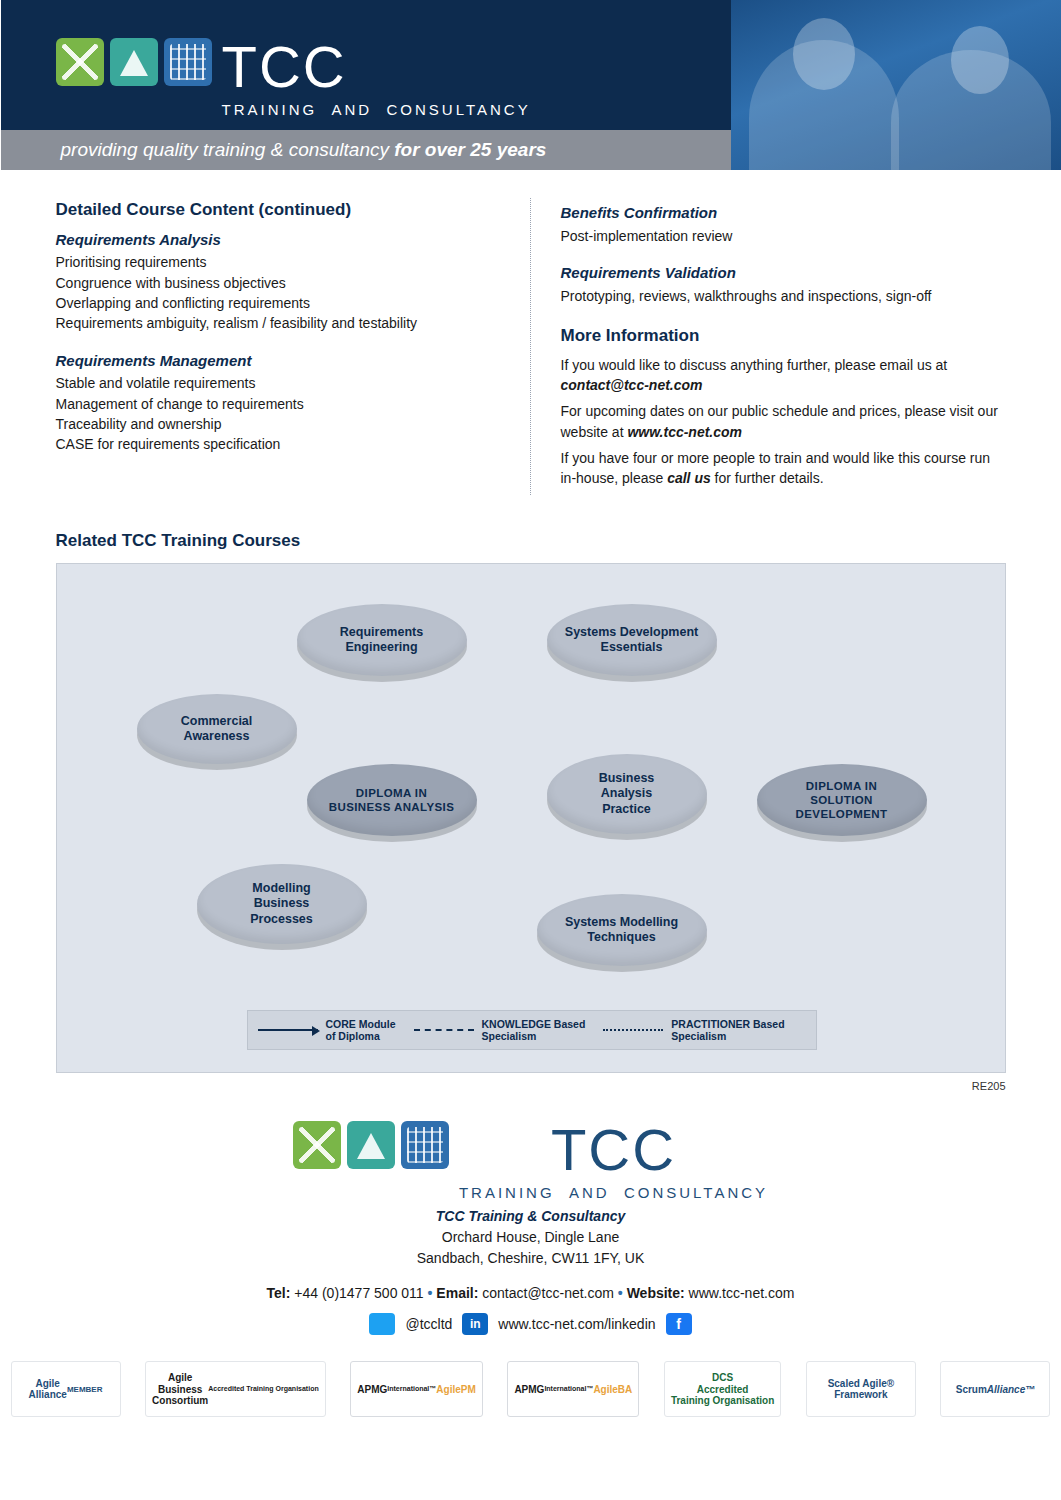TCC
TRAINING AND CONSULTANCY
providing quality training & consultancy for over 25 years
Detailed Course Content (continued)
Requirements Analysis
Prioritising requirements
Congruence with business objectives
Overlapping and conflicting requirements
Requirements ambiguity, realism / feasibility and testability
Requirements Management
Stable and volatile requirements
Management of change to requirements
Traceability and ownership
CASE for requirements specification
Benefits Confirmation
Post-implementation review
Requirements Validation
Prototyping, reviews, walkthroughs and inspections, sign-off
More Information
If you would like to discuss anything further, please email us at contact@tcc-net.com
For upcoming dates on our public schedule and prices, please visit our website at www.tcc-net.com
If you have four or more people to train and would like this course run in-house, please call us for further details.
Related TCC Training Courses
Requirements
Engineering
Systems Development
Essentials
Commercial
Awareness
DIPLOMA IN
BUSINESS ANALYSIS
Business
Analysis
Practice
DIPLOMA IN
SOLUTION DEVELOPMENT
Modelling
Business
Processes
Systems Modelling
Techniques
CORE Module
of Diploma
KNOWLEDGE Based
Specialism
PRACTITIONER Based
Specialism
RE205
TCC
TRAINING AND CONSULTANCY
TCC Training & Consultancy
Orchard House, Dingle Lane
Sandbach, Cheshire, CW11 1FY, UK
Tel: +44 (0)1477 500 011 • Email: contact@tcc-net.com • Website: www.tcc-net.com
@tccltd in www.tcc-net.com/linkedin f
Agile
Alliance
MEMBER
Agile
Business
Consortium
Accredited Training Organisation
APMGInternational™
AgilePM
APMGInternational™
AgileBA
DCS
Accredited
Training Organisation
Scaled Agile®
Framework
Scrum
Alliance™